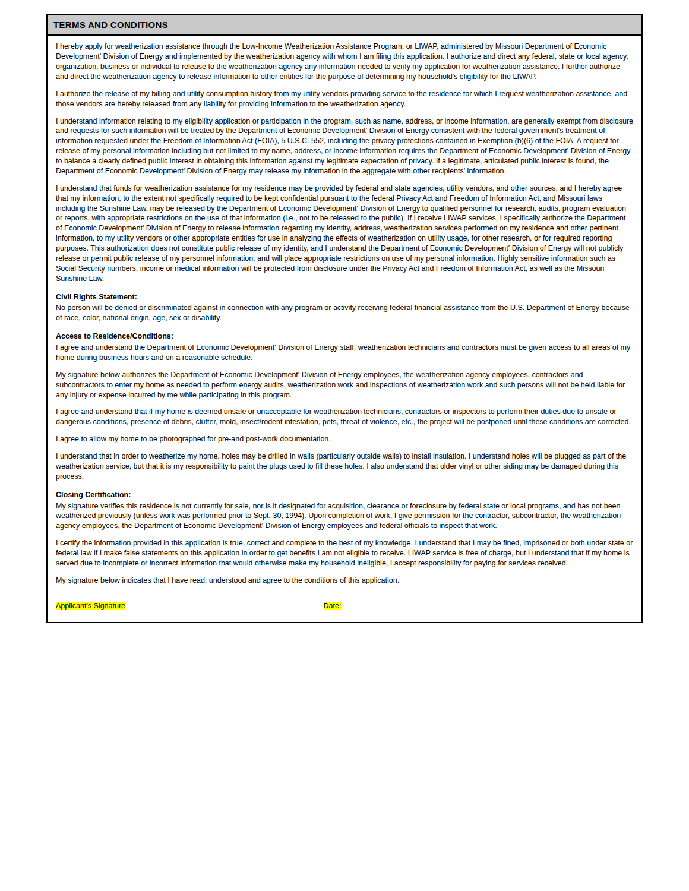TERMS AND CONDITIONS
I hereby apply for weatherization assistance through the Low-Income Weatherization Assistance Program, or LIWAP, administered by Missouri Department of Economic Development' Division of Energy and implemented by the weatherization agency with whom I am filing this application. I authorize and direct any federal, state or local agency, organization, business or individual to release to the weatherization agency any information needed to verify my application for weatherization assistance. I further authorize and direct the weatherization agency to release information to other entities for the purpose of determining my household's eligibility for the LIWAP.
I authorize the release of my billing and utility consumption history from my utility vendors providing service to the residence for which I request weatherization assistance, and those vendors are hereby released from any liability for providing information to the weatherization agency.
I understand information relating to my eligibility application or participation in the program, such as name, address, or income information, are generally exempt from disclosure and requests for such information will be treated by the Department of Economic Development' Division of Energy consistent with the federal government's treatment of information requested under the Freedom of Information Act (FOIA), 5 U.S.C. 552, including the privacy protections contained in Exemption (b)(6) of the FOIA. A request for release of my personal information including but not limited to my name, address, or income information requires the Department of Economic Development' Division of Energy to balance a clearly defined public interest in obtaining this information against my legitimate expectation of privacy. If a legitimate, articulated public interest is found, the Department of Economic Development' Division of Energy may release my information in the aggregate with other recipients' information.
I understand that funds for weatherization assistance for my residence may be provided by federal and state agencies, utility vendors, and other sources, and I hereby agree that my information, to the extent not specifically required to be kept confidential pursuant to the federal Privacy Act and Freedom of Information Act, and Missouri laws including the Sunshine Law, may be released by the Department of Economic Development' Division of Energy to qualified personnel for research, audits, program evaluation or reports, with appropriate restrictions on the use of that information (i.e., not to be released to the public). If I receive LIWAP services, I specifically authorize the Department of Economic Development' Division of Energy to release information regarding my identity, address, weatherization services performed on my residence and other pertinent information, to my utility vendors or other appropriate entities for use in analyzing the effects of weatherization on utility usage, for other research, or for required reporting purposes. This authorization does not constitute public release of my identity, and I understand the Department of Economic Development' Division of Energy will not publicly release or permit public release of my personnel information, and will place appropriate restrictions on use of my personal information. Highly sensitive information such as Social Security numbers, income or medical information will be protected from disclosure under the Privacy Act and Freedom of Information Act, as well as the Missouri Sunshine Law.
Civil Rights Statement:
No person will be denied or discriminated against in connection with any program or activity receiving federal financial assistance from the U.S. Department of Energy because of race, color, national origin, age, sex or disability.
Access to Residence/Conditions:
I agree and understand the Department of Economic Development' Division of Energy staff, weatherization technicians and contractors must be given access to all areas of my home during business hours and on a reasonable schedule.
My signature below authorizes the Department of Economic Development' Division of Energy employees, the weatherization agency employees, contractors and subcontractors to enter my home as needed to perform energy audits, weatherization work and inspections of weatherization work and such persons will not be held liable for any injury or expense incurred by me while participating in this program.
I agree and understand that if my home is deemed unsafe or unacceptable for weatherization technicians, contractors or inspectors to perform their duties due to unsafe or dangerous conditions, presence of debris, clutter, mold, insect/rodent infestation, pets, threat of violence, etc., the project will be postponed until these conditions are corrected.
I agree to allow my home to be photographed for pre-and post-work documentation.
I understand that in order to weatherize my home, holes may be drilled in walls (particularly outside walls) to install insulation. I understand holes will be plugged as part of the weatherization service, but that it is my responsibility to paint the plugs used to fill these holes. I also understand that older vinyl or other siding may be damaged during this process.
Closing Certification:
My signature verifies this residence is not currently for sale, nor is it designated for acquisition, clearance or foreclosure by federal state or local programs, and has not been weatherized previously (unless work was performed prior to Sept. 30, 1994). Upon completion of work, I give permission for the contractor, subcontractor, the weatherization agency employees, the Department of Economic Development' Division of Energy employees and federal officials to inspect that work.
I certify the information provided in this application is true, correct and complete to the best of my knowledge. I understand that I may be fined, imprisoned or both under state or federal law if I make false statements on this application in order to get benefits I am not eligible to receive. LIWAP service is free of charge, but I understand that if my home is served due to incomplete or incorrect information that would otherwise make my household ineligible, I accept responsibility for paying for services received.
My signature below indicates that I have read, understood and agree to the conditions of this application.
Applicant's Signature Date: